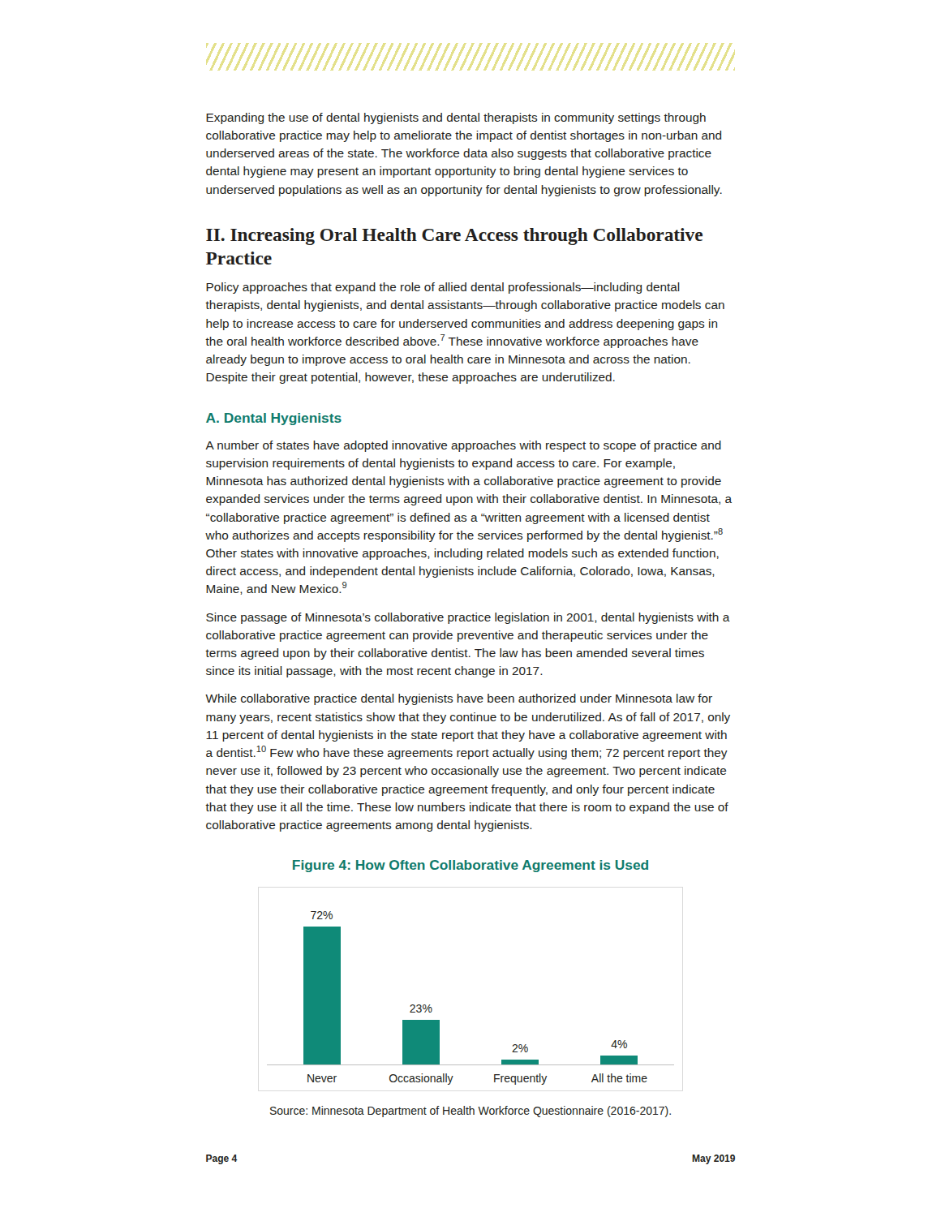Expanding the use of dental hygienists and dental therapists in community settings through collaborative practice may help to ameliorate the impact of dentist shortages in non-urban and underserved areas of the state. The workforce data also suggests that collaborative practice dental hygiene may present an important opportunity to bring dental hygiene services to underserved populations as well as an opportunity for dental hygienists to grow professionally.
II. Increasing Oral Health Care Access through Collaborative Practice
Policy approaches that expand the role of allied dental professionals—including dental therapists, dental hygienists, and dental assistants—through collaborative practice models can help to increase access to care for underserved communities and address deepening gaps in the oral health workforce described above.7 These innovative workforce approaches have already begun to improve access to oral health care in Minnesota and across the nation. Despite their great potential, however, these approaches are underutilized.
A. Dental Hygienists
A number of states have adopted innovative approaches with respect to scope of practice and supervision requirements of dental hygienists to expand access to care. For example, Minnesota has authorized dental hygienists with a collaborative practice agreement to provide expanded services under the terms agreed upon with their collaborative dentist. In Minnesota, a “collaborative practice agreement” is defined as a “written agreement with a licensed dentist who authorizes and accepts responsibility for the services performed by the dental hygienist.”8 Other states with innovative approaches, including related models such as extended function, direct access, and independent dental hygienists include California, Colorado, Iowa, Kansas, Maine, and New Mexico.9
Since passage of Minnesota’s collaborative practice legislation in 2001, dental hygienists with a collaborative practice agreement can provide preventive and therapeutic services under the terms agreed upon by their collaborative dentist. The law has been amended several times since its initial passage, with the most recent change in 2017.
While collaborative practice dental hygienists have been authorized under Minnesota law for many years, recent statistics show that they continue to be underutilized. As of fall of 2017, only 11 percent of dental hygienists in the state report that they have a collaborative agreement with a dentist.10 Few who have these agreements report actually using them; 72 percent report they never use it, followed by 23 percent who occasionally use the agreement. Two percent indicate that they use their collaborative practice agreement frequently, and only four percent indicate that they use it all the time. These low numbers indicate that there is room to expand the use of collaborative practice agreements among dental hygienists.
Figure 4: How Often Collaborative Agreement is Used
72%
23%
2%
4%
Never Occasionally Frequently All the time
Source: Minnesota Department of Health Workforce Questionnaire (2016-2017).
Page 4 May 2019